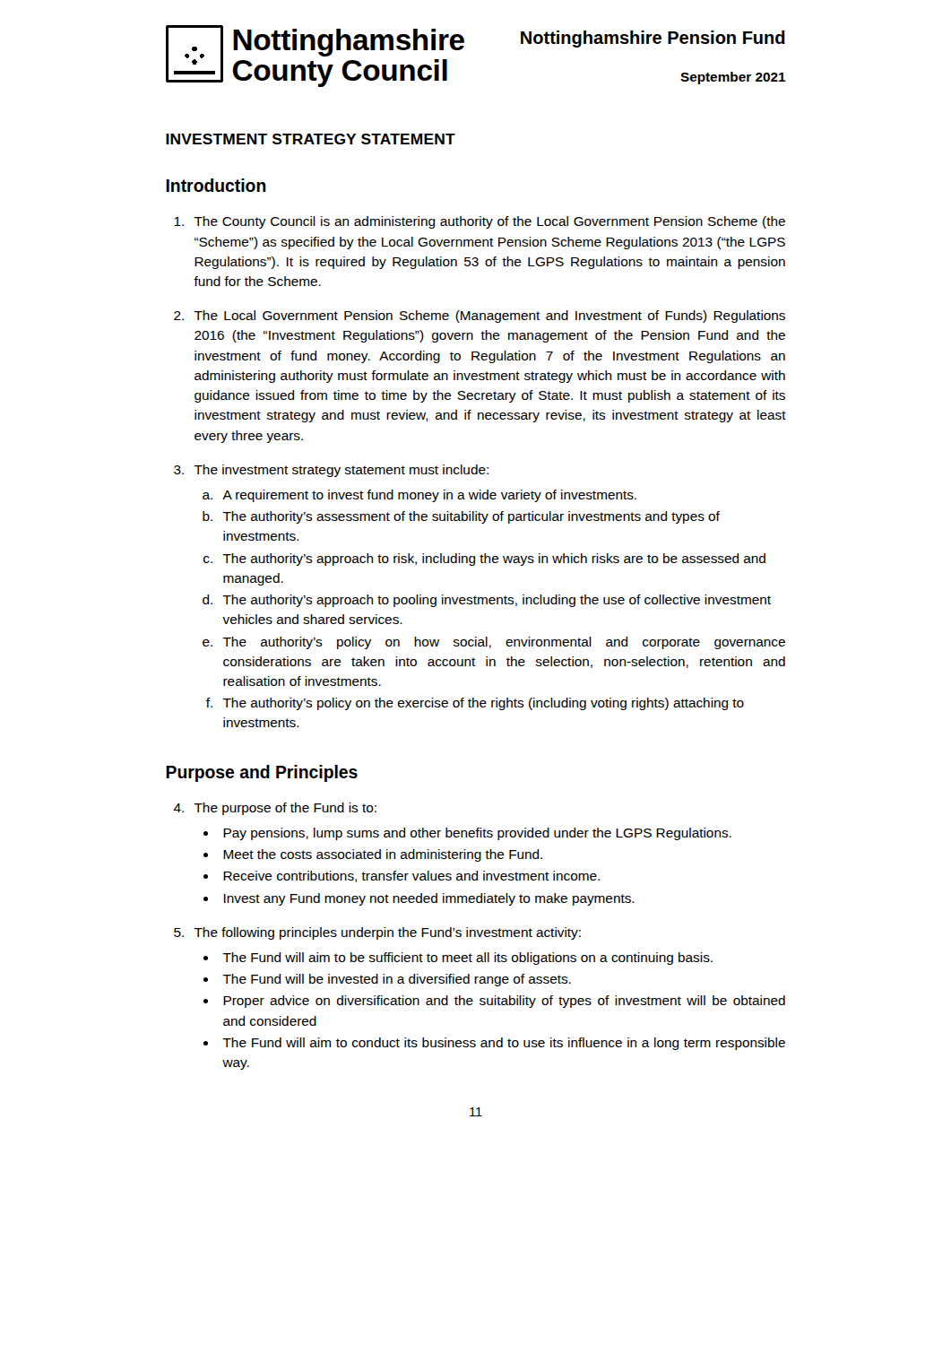Nottinghamshire County Council
Nottinghamshire Pension Fund September 2021
INVESTMENT STRATEGY STATEMENT
Introduction
The County Council is an administering authority of the Local Government Pension Scheme (the “Scheme”) as specified by the Local Government Pension Scheme Regulations 2013 (“the LGPS Regulations”). It is required by Regulation 53 of the LGPS Regulations to maintain a pension fund for the Scheme.
The Local Government Pension Scheme (Management and Investment of Funds) Regulations 2016 (the “Investment Regulations”) govern the management of the Pension Fund and the investment of fund money. According to Regulation 7 of the Investment Regulations an administering authority must formulate an investment strategy which must be in accordance with guidance issued from time to time by the Secretary of State. It must publish a statement of its investment strategy and must review, and if necessary revise, its investment strategy at least every three years.
The investment strategy statement must include:
A requirement to invest fund money in a wide variety of investments.
The authority’s assessment of the suitability of particular investments and types of investments.
The authority’s approach to risk, including the ways in which risks are to be assessed and managed.
The authority’s approach to pooling investments, including the use of collective investment vehicles and shared services.
The authority’s policy on how social, environmental and corporate governance considerations are taken into account in the selection, non-selection, retention and realisation of investments.
The authority’s policy on the exercise of the rights (including voting rights) attaching to investments.
Purpose and Principles
The purpose of the Fund is to:
Pay pensions, lump sums and other benefits provided under the LGPS Regulations.
Meet the costs associated in administering the Fund.
Receive contributions, transfer values and investment income.
Invest any Fund money not needed immediately to make payments.
The following principles underpin the Fund’s investment activity:
The Fund will aim to be sufficient to meet all its obligations on a continuing basis.
The Fund will be invested in a diversified range of assets.
Proper advice on diversification and the suitability of types of investment will be obtained and considered
The Fund will aim to conduct its business and to use its influence in a long term responsible way.
11